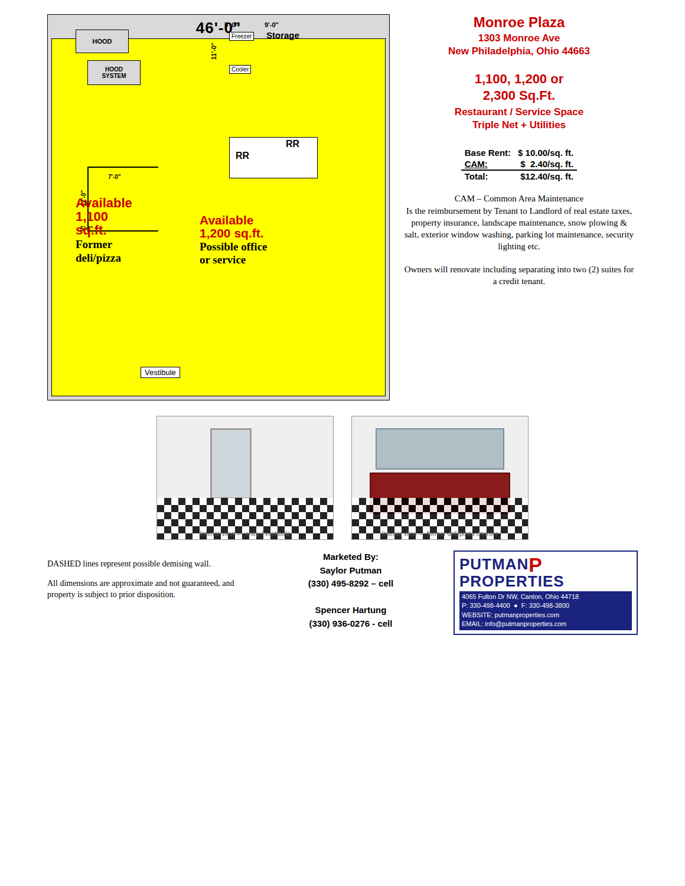46'-0"
HOOD
HOOD
SYSTEM
5'-0" 9'-0" 11'-0"
Freezer
Cooler
Storage
RR RR
7'-0" 12'-0" 5'-0"
Available
1,100
sq.ft.
Former
deli/pizza
Available
1,200 sq.ft.
Possible office
or service
Vestibule
Monroe Plaza
1303 Monroe Ave
New Philadelphia, Ohio 44663
1,100, 1,200 or
2,300 Sq.Ft.
Restaurant / Service Space
Triple Net + Utilities
| Base Rent: | $ 10.00/sq. ft. |
| CAM: | $ 2.40/sq. ft. |
| Total: | $12.40/sq. ft. |
CAM – Common Area Maintenance
Is the reimbursement by Tenant to Landlord of real estate taxes, property insurance, landscape maintenance, snow plowing & salt, exterior window washing, parking lot maintenance, security lighting etc.
Owners will renovate including separating into two (2) suites for a credit tenant.
Interior view — entry / vestibule
Interior view — former deli/pizza counter
DASHED lines represent possible demising wall.
All dimensions are approximate and not guaranteed, and property is subject to prior disposition.
Marketed By:
Saylor Putman
(330) 495-8292 – cell
Spencer Hartung
(330) 936-0276 - cell
PUTMANP
PROPERTIES
4065 Fulton Dr NW, Canton, Ohio 44718
P: 330-498-4400 ● F: 330-498-3800
WEBSITE: putmanproperties.com
EMAIL: info@putmanproperties.com